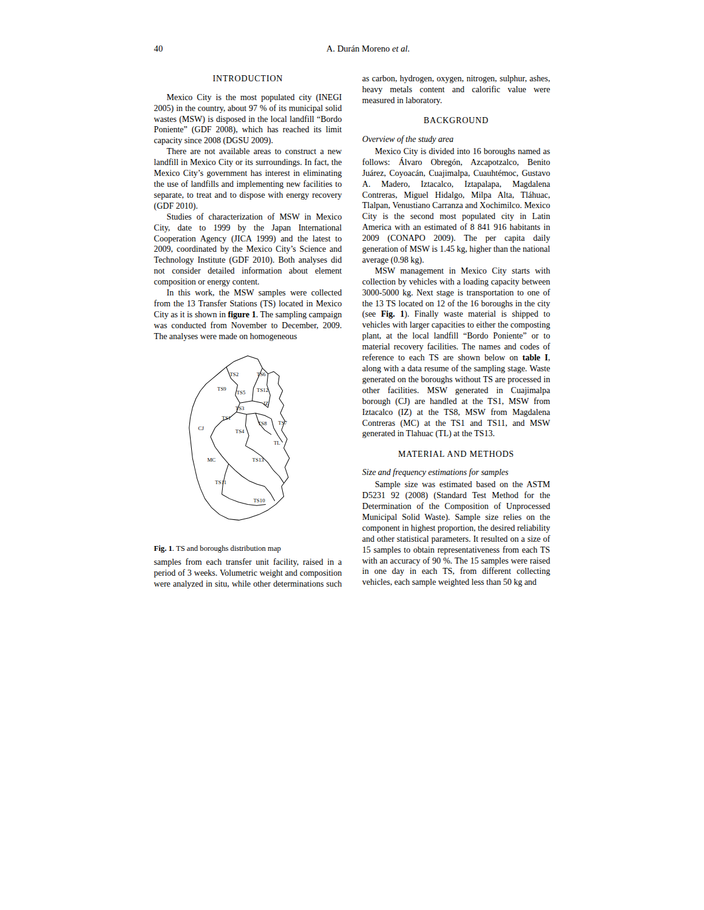40 A. Durán Moreno et al.
Introduction
Mexico City is the most populated city (INEGI 2005) in the country, about 97 % of its municipal solid wastes (MSW) is disposed in the local landfill “Bordo Poniente” (GDF 2008), which has reached its limit capacity since 2008 (DGSU 2009).
There are not available areas to construct a new landfill in Mexico City or its surroundings. In fact, the Mexico City’s government has interest in eliminating the use of landfills and implementing new facilities to separate, to treat and to dispose with energy recovery (GDF 2010).
Studies of characterization of MSW in Mexico City, date to 1999 by the Japan International Cooperation Agency (JICA 1999) and the latest to 2009, coordinated by the Mexico City’s Science and Technology Institute (GDF 2010). Both analyses did not consider detailed information about element composition or energy content.
In this work, the MSW samples were collected from the 13 Transfer Stations (TS) located in Mexico City as it is shown in figure 1. The sampling campaign was conducted from November to December, 2009. The analyses were made on homogeneous
TS2 TS6 TS9 TS5 TS12 TS3 IZ TS1 CJ TS4 TS8 TS7 TL MC TS13 TS11 TS10
Fig. 1. TS and boroughs distribution map
samples from each transfer unit facility, raised in a period of 3 weeks. Volumetric weight and composition were analyzed in situ, while other determinations such as carbon, hydrogen, oxygen, nitrogen, sulphur, ashes, heavy metals content and calorific value were measured in laboratory.
Background
Overview of the study area
Mexico City is divided into 16 boroughs named as follows: Álvaro Obregón, Azcapotzalco, Benito Juárez, Coyoacán, Cuajimalpa, Cuauhtémoc, Gustavo A. Madero, Iztacalco, Iztapalapa, Magdalena Contreras, Miguel Hidalgo, Milpa Alta, Tláhuac, Tlalpan, Venustiano Carranza and Xochimilco. Mexico City is the second most populated city in Latin America with an estimated of 8 841 916 habitants in 2009 (CONAPO 2009). The per capita daily generation of MSW is 1.45 kg, higher than the national average (0.98 kg).
MSW management in Mexico City starts with collection by vehicles with a loading capacity between 3000-5000 kg. Next stage is transportation to one of the 13 TS located on 12 of the 16 boroughs in the city (see Fig. 1). Finally waste material is shipped to vehicles with larger capacities to either the composting plant, at the local landfill “Bordo Poniente” or to material recovery facilities. The names and codes of reference to each TS are shown below on table I, along with a data resume of the sampling stage. Waste generated on the boroughs without TS are processed in other facilities. MSW generated in Cuajimalpa borough (CJ) are handled at the TS1, MSW from Iztacalco (IZ) at the TS8, MSW from Magdalena Contreras (MC) at the TS1 and TS11, and MSW generated in Tlahuac (TL) at the TS13.
Material and Methods
Size and frequency estimations for samples
Sample size was estimated based on the ASTM D5231 92 (2008) (Standard Test Method for the Determination of the Composition of Unprocessed Municipal Solid Waste). Sample size relies on the component in highest proportion, the desired reliability and other statistical parameters. It resulted on a size of 15 samples to obtain representativeness from each TS with an accuracy of 90 %. The 15 samples were raised in one day in each TS, from different collecting vehicles, each sample weighted less than 50 kg and